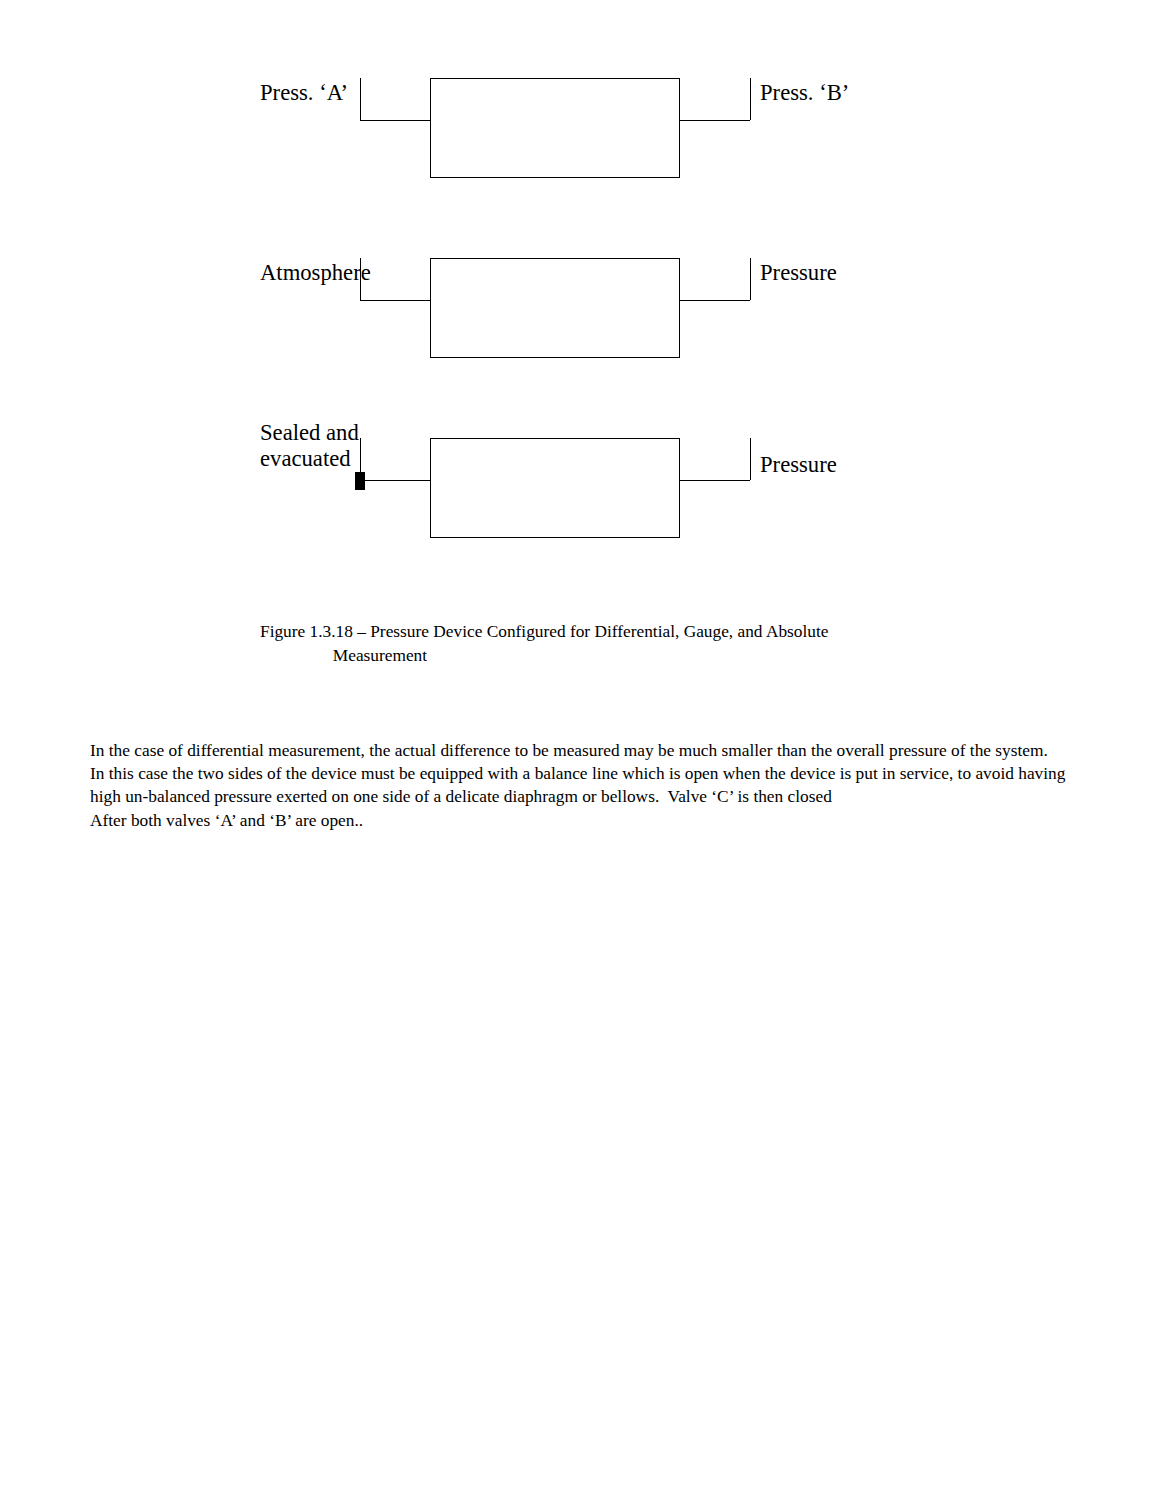Press. ‘A’
Press. ‘B’
Atmosphere
Pressure
Sealed and
evacuated
Pressure
Figure 1.3.18 – Pressure Device Configured for Differential, Gauge, and Absolute Measurement
In the case of differential measurement, the actual difference to be measured may be much smaller than the overall pressure of the system. In this case the two sides of the device must be equipped with a balance line which is open when the device is put in service, to avoid having high un-balanced pressure exerted on one side of a delicate diaphragm or bellows. Valve ‘C’ is then closed
After both valves ‘A’ and ‘B’ are open..